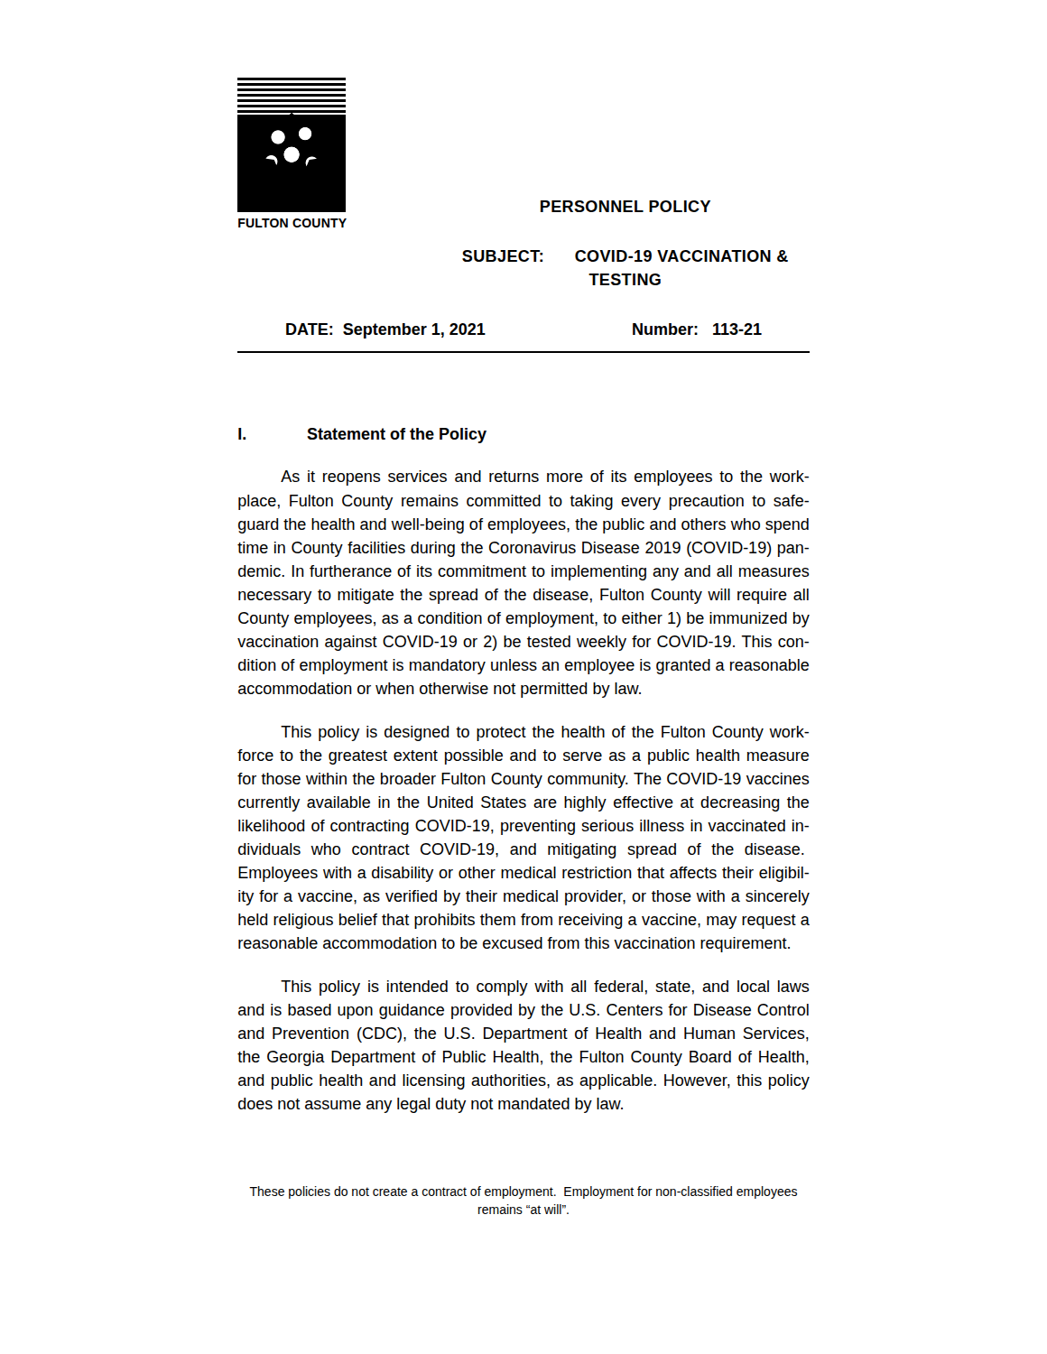FULTON COUNTY
PERSONNEL POLICY
SUBJECT: COVID-19 VACCINATION & TESTING
DATE: September 1, 2021 Number: 113-21
I. Statement of the Policy
As it reopens services and returns more of its employees to the workplace, Fulton County remains committed to taking every precaution to safeguard the health and well-being of employees, the public and others who spend time in County facilities during the Coronavirus Disease 2019 (COVID-19) pandemic. In furtherance of its commitment to implementing any and all measures necessary to mitigate the spread of the disease, Fulton County will require all County employees, as a condition of employment, to either 1) be immunized by vaccination against COVID-19 or 2) be tested weekly for COVID-19. This condition of employment is mandatory unless an employee is granted a reasonable accommodation or when otherwise not permitted by law.
This policy is designed to protect the health of the Fulton County workforce to the greatest extent possible and to serve as a public health measure for those within the broader Fulton County community. The COVID-19 vaccines currently available in the United States are highly effective at decreasing the likelihood of contracting COVID-19, preventing serious illness in vaccinated individuals who contract COVID-19, and mitigating spread of the disease. Employees with a disability or other medical restriction that affects their eligibility for a vaccine, as verified by their medical provider, or those with a sincerely held religious belief that prohibits them from receiving a vaccine, may request a reasonable accommodation to be excused from this vaccination requirement.
This policy is intended to comply with all federal, state, and local laws and is based upon guidance provided by the U.S. Centers for Disease Control and Prevention (CDC), the U.S. Department of Health and Human Services, the Georgia Department of Public Health, the Fulton County Board of Health, and public health and licensing authorities, as applicable. However, this policy does not assume any legal duty not mandated by law.
These policies do not create a contract of employment. Employment for non-classified employees remains “at will”.